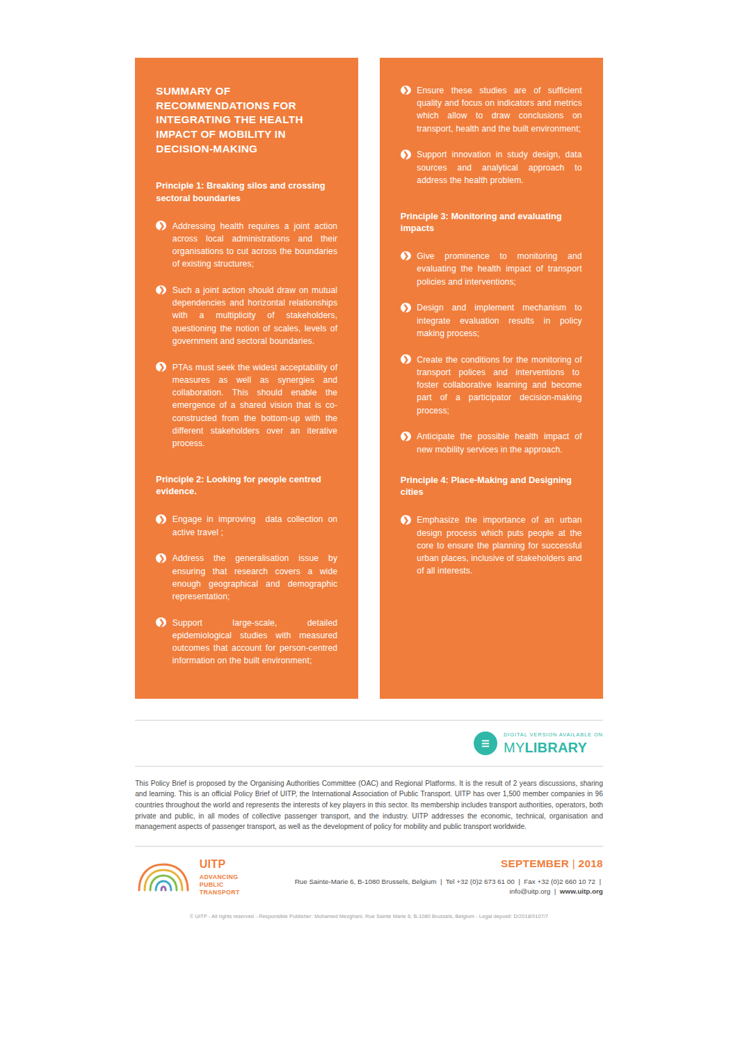Summary of recommendations for integrating the health impact of mobility in decision-making
Principle 1: Breaking silos and crossing sectoral boundaries
Addressing health requires a joint action across local administrations and their organisations to cut across the boundaries of existing structures;
Such a joint action should draw on mutual dependencies and horizontal relationships with a multiplicity of stakeholders, questioning the notion of scales, levels of government and sectoral boundaries.
PTAs must seek the widest acceptability of measures as well as synergies and collaboration. This should enable the emergence of a shared vision that is co-constructed from the bottom-up with the different stakeholders over an iterative process.
Principle 2: Looking for people centred evidence.
Engage in improving data collection on active travel ;
Address the generalisation issue by ensuring that research covers a wide enough geographical and demographic representation;
Support large-scale, detailed epidemiological studies with measured outcomes that account for person-centred information on the built environment;
Ensure these studies are of sufficient quality and focus on indicators and metrics which allow to draw conclusions on transport, health and the built environment;
Support innovation in study design, data sources and analytical approach to address the health problem.
Principle 3: Monitoring and evaluating impacts
Give prominence to monitoring and evaluating the health impact of transport policies and interventions;
Design and implement mechanism to integrate evaluation results in policy making process;
Create the conditions for the monitoring of transport polices and interventions to foster collaborative learning and become part of a participator decision-making process;
Anticipate the possible health impact of new mobility services in the approach.
Principle 4: Place-Making and Designing cities
Emphasize the importance of an urban design process which puts people at the core to ensure the planning for successful urban places, inclusive of stakeholders and of all interests.
☰
Digital version available on MYLIBRARY
This Policy Brief is proposed by the Organising Authorities Committee (OAC) and Regional Platforms. It is the result of 2 years discussions, sharing and learning. This is an official Policy Brief of UITP, the International Association of Public Transport. UITP has over 1,500 member companies in 96 countries throughout the world and represents the interests of key players in this sector. Its membership includes transport authorities, operators, both private and public, in all modes of collective passenger transport, and the industry. UITP addresses the economic, technical, organisation and management aspects of passenger transport, as well as the development of policy for mobility and public transport worldwide.
UITP Advancing
Public
Transport
SEPTEMBER | 2018
Rue Sainte-Marie 6, B-1080 Brussels, Belgium | Tel +32 (0)2 673 61 00 | Fax +32 (0)2 660 10 72 | info@uitp.org | www.uitp.org
© UITP - All rights reserved - Responsible Publisher: Mohamed Mezghani, Rue Sainte Marie 6, B-1080 Brussels, Belgium - Legal deposit: D/2018/0107/7